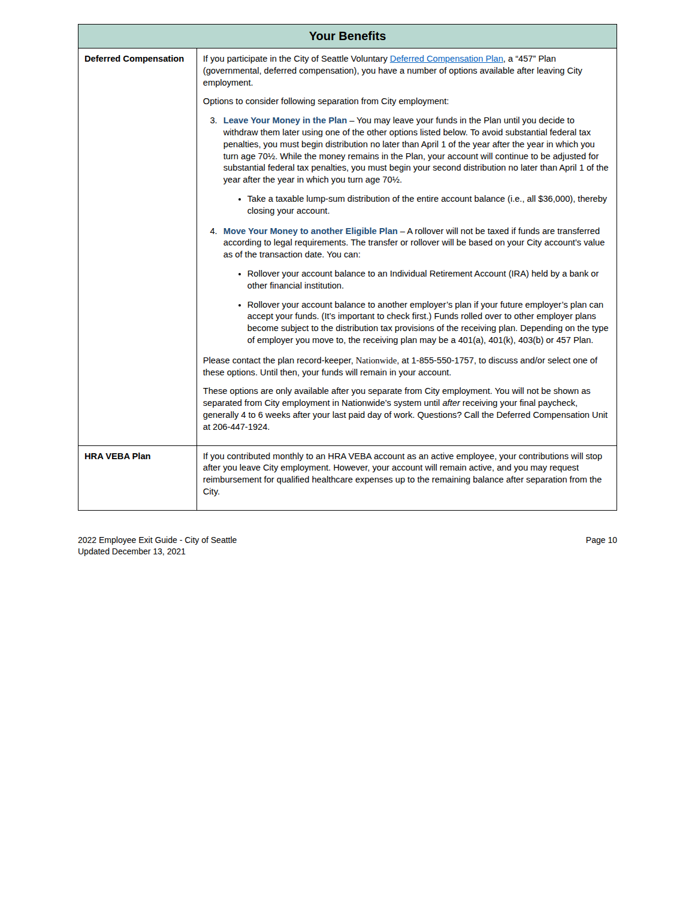| Your Benefits |
| --- |
| Deferred Compensation | If you participate in the City of Seattle Voluntary Deferred Compensation Plan , a “457” Plan (governmental, deferred compensation), you have a number of options available after leaving City employment. Options to consider following separation from City employment: Leave Your Money in the Plan – You may leave your funds in the Plan until you decide to withdraw them later using one of the other options listed below. To avoid substantial federal tax penalties, you must begin distribution no later than April 1 of the year after the year in which you turn age 70½. While the money remains in the Plan, your account will continue to be adjusted for substantial federal tax penalties, you must begin your second distribution no later than April 1 of the year after the year in which you turn age 70½. Take a taxable lump-sum distribution of the entire account balance (i.e., all $36,000), thereby closing your account. Move Your Money to another Eligible Plan – A rollover will not be taxed if funds are transferred according to legal requirements. The transfer or rollover will be based on your City account’s value as of the transaction date. You can: Rollover your account balance to an Individual Retirement Account (IRA) held by a bank or other financial institution. Rollover your account balance to another employer’s plan if your future employer’s plan can accept your funds. (It’s important to check first.) Funds rolled over to other employer plans become subject to the distribution tax provisions of the receiving plan. Depending on the type of employer you move to, the receiving plan may be a 401(a), 401(k), 403(b) or 457 Plan. Please contact the plan record-keeper, Nationwide , at 1-855-550-1757, to discuss and/or select one of these options. Until then, your funds will remain in your account. These options are only available after you separate from City employment. You will not be shown as separated from City employment in Nationwide’s system until after receiving your final paycheck, generally 4 to 6 weeks after your last paid day of work. Questions? Call the Deferred Compensation Unit at 206-447-1924. |
| HRA VEBA Plan | If you contributed monthly to an HRA VEBA account as an active employee, your contributions will stop after you leave City employment. However, your account will remain active, and you may request reimbursement for qualified healthcare expenses up to the remaining balance after separation from the City. |
2022 Employee Exit Guide - City of Seattle
Updated December 13, 2021
Page 10